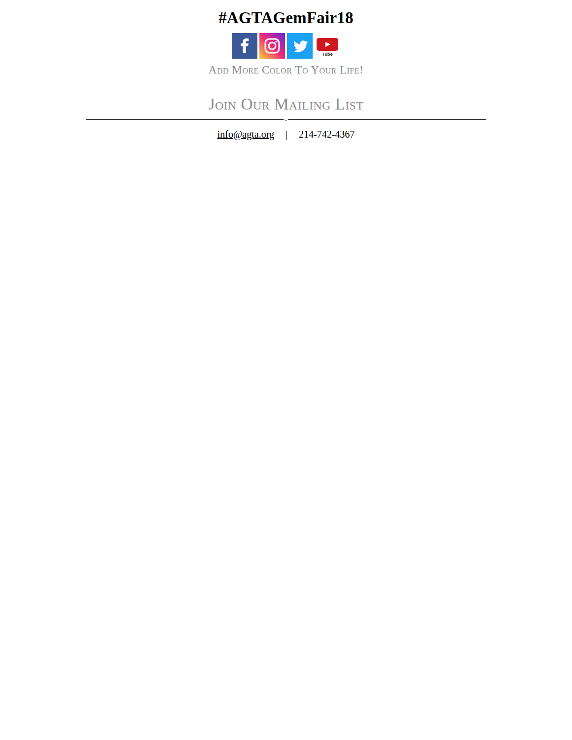#AGTAGemFair18
Tube
Add More Color To Your Life!
Join Our Mailing List
-
info@agta.org | 214-742-4367